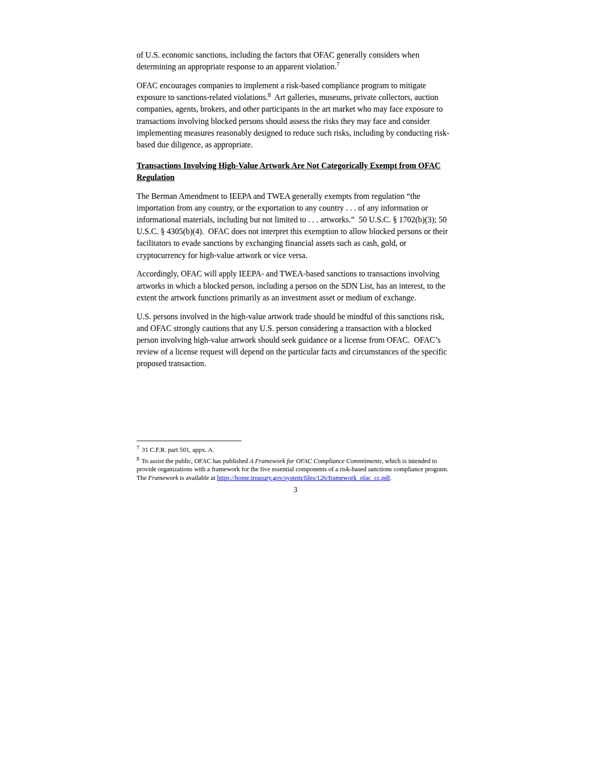of U.S. economic sanctions, including the factors that OFAC generally considers when determining an appropriate response to an apparent violation.7
OFAC encourages companies to implement a risk-based compliance program to mitigate exposure to sanctions-related violations.8 Art galleries, museums, private collectors, auction companies, agents, brokers, and other participants in the art market who may face exposure to transactions involving blocked persons should assess the risks they may face and consider implementing measures reasonably designed to reduce such risks, including by conducting risk-based due diligence, as appropriate.
Transactions Involving High-Value Artwork Are Not Categorically Exempt from OFAC Regulation
The Berman Amendment to IEEPA and TWEA generally exempts from regulation “the importation from any country, or the exportation to any country . . . of any information or informational materials, including but not limited to . . . artworks.” 50 U.S.C. § 1702(b)(3); 50 U.S.C. § 4305(b)(4). OFAC does not interpret this exemption to allow blocked persons or their facilitators to evade sanctions by exchanging financial assets such as cash, gold, or cryptocurrency for high-value artwork or vice versa.
Accordingly, OFAC will apply IEEPA- and TWEA-based sanctions to transactions involving artworks in which a blocked person, including a person on the SDN List, has an interest, to the extent the artwork functions primarily as an investment asset or medium of exchange.
U.S. persons involved in the high-value artwork trade should be mindful of this sanctions risk, and OFAC strongly cautions that any U.S. person considering a transaction with a blocked person involving high-value artwork should seek guidance or a license from OFAC. OFAC’s review of a license request will depend on the particular facts and circumstances of the specific proposed transaction.
7 31 C.F.R. part 501, appx. A.
8 To assist the public, OFAC has published A Framework for OFAC Compliance Commitments, which is intended to provide organizations with a framework for the five essential components of a risk-based sanctions compliance program. The Framework is available at https://home.treasury.gov/system/files/126/framework_ofac_cc.pdf.
3